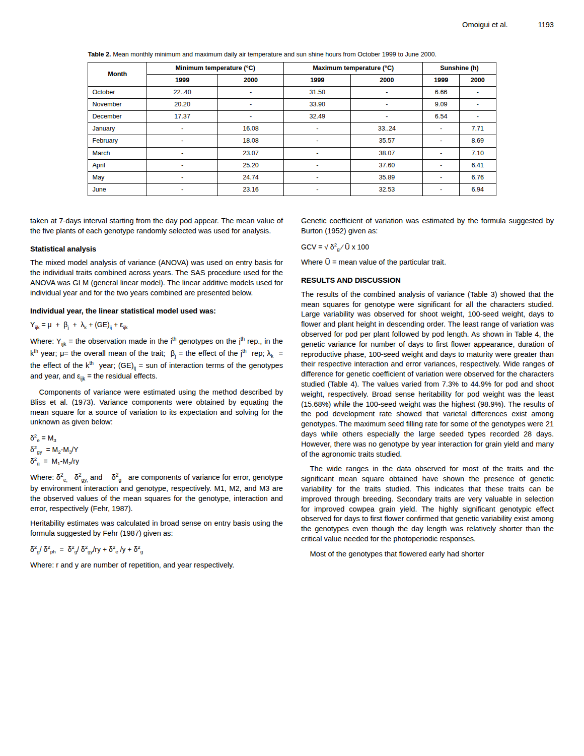Omoigui et al. 1193
Table 2. Mean monthly minimum and maximum daily air temperature and sun shine hours from October 1999 to June 2000.
| Month | Minimum temperature (°C) | Maximum temperature (°C) | Sunshine (h) |
| --- | --- | --- | --- |
| 1999 | 2000 | 1999 | 2000 | 1999 | 2000 |
| October | 22..40 | - | 31.50 | - | 6.66 | - |
| November | 20.20 | - | 33.90 | - | 9.09 | - |
| December | 17.37 | - | 32.49 | - | 6.54 | - |
| January | - | 16.08 | - | 33..24 | - | 7.71 |
| February | - | 18.08 | - | 35.57 | - | 8.69 |
| March | - | 23.07 | - | 38.07 | - | 7.10 |
| April | - | 25.20 | - | 37.60 | - | 6.41 |
| May | - | 24.74 | - | 35.89 | - | 6.76 |
| June | - | 23.16 | - | 32.53 | - | 6.94 |
taken at 7-days interval starting from the day pod appear. The mean value of the five plants of each genotype randomly selected was used for analysis.
Statistical analysis
The mixed model analysis of variance (ANOVA) was used on entry basis for the individual traits combined across years. The SAS procedure used for the ANOVA was GLM (general linear model). The linear additive models used for individual year and for the two years combined are presented below.
Individual year, the linear statistical model used was:
Yijk = μ + βj + λk + (GE)ij + εijk
Where: Yijk = the observation made in the ith genotypes on the jth rep., in the kth year; μ= the overall mean of the trait; βj = the effect of the jth rep; λk = the effect of the kth year; (GE)ij = sun of interaction terms of the genotypes and year, and εijk = the residual effects.
Components of variance were estimated using the method described by Bliss et al. (1973). Variance components were obtained by equating the mean square for a source of variation to its expectation and solving for the unknown as given below:
δ2e = M3
δ2gy = M2-M3/Y
δ2g = M1-M2/ry
Where: δ2e, δ2gy, and δ2g are components of variance for error, genotype by environment interaction and genotype, respectively. M1, M2, and M3 are the observed values of the mean squares for the genotype, interaction and error, respectively (Fehr, 1987).
Heritability estimates was calculated in broad sense on entry basis using the formula suggested by Fehr (1987) given as:
δ2g/ δ2ph = δ2g/ δ2gy/ry + δ2e /y + δ2g
Where: r and y are number of repetition, and year respectively.
Genetic coefficient of variation was estimated by the formula suggested by Burton (1952) given as:
GCV = √ δ2g ∕ Ũ x 100
Where Ũ = mean value of the particular trait.
RESULTS AND DISCUSSION
The results of the combined analysis of variance (Table 3) showed that the mean squares for genotype were significant for all the characters studied. Large variability was observed for shoot weight, 100-seed weight, days to flower and plant height in descending order. The least range of variation was observed for pod per plant followed by pod length. As shown in Table 4, the genetic variance for number of days to first flower appearance, duration of reproductive phase, 100-seed weight and days to maturity were greater than their respective interaction and error variances, respectively. Wide ranges of difference for genetic coefficient of variation were observed for the characters studied (Table 4). The values varied from 7.3% to 44.9% for pod and shoot weight, respectively. Broad sense heritability for pod weight was the least (15.68%) while the 100-seed weight was the highest (98.9%). The results of the pod development rate showed that varietal differences exist among genotypes. The maximum seed filling rate for some of the genotypes were 21 days while others especially the large seeded types recorded 28 days. However, there was no genotype by year interaction for grain yield and many of the agronomic traits studied.
The wide ranges in the data observed for most of the traits and the significant mean square obtained have shown the presence of genetic variability for the traits studied. This indicates that these traits can be improved through breeding. Secondary traits are very valuable in selection for improved cowpea grain yield. The highly significant genotypic effect observed for days to first flower confirmed that genetic variability exist among the genotypes even though the day length was relatively shorter than the critical value needed for the photoperiodic responses.
Most of the genotypes that flowered early had shorter